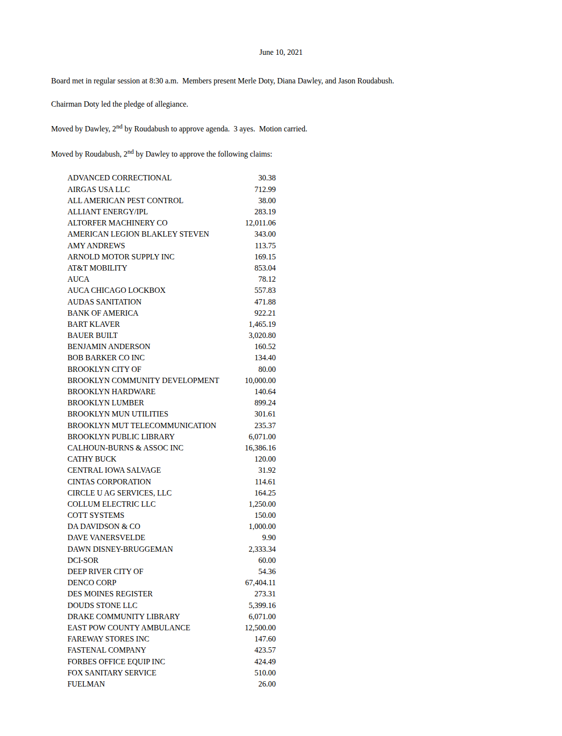June 10, 2021
Board met in regular session at 8:30 a.m. Members present Merle Doty, Diana Dawley, and Jason Roudabush.
Chairman Doty led the pledge of allegiance.
Moved by Dawley, 2nd by Roudabush to approve agenda. 3 ayes. Motion carried.
Moved by Roudabush, 2nd by Dawley to approve the following claims:
| ADVANCED CORRECTIONAL | 30.38 |
| AIRGAS USA LLC | 712.99 |
| ALL AMERICAN PEST CONTROL | 38.00 |
| ALLIANT ENERGY/IPL | 283.19 |
| ALTORFER MACHINERY CO | 12,011.06 |
| AMERICAN LEGION BLAKLEY STEVEN | 343.00 |
| AMY ANDREWS | 113.75 |
| ARNOLD MOTOR SUPPLY INC | 169.15 |
| AT&T MOBILITY | 853.04 |
| AUCA | 78.12 |
| AUCA CHICAGO LOCKBOX | 557.83 |
| AUDAS SANITATION | 471.88 |
| BANK OF AMERICA | 922.21 |
| BART KLAVER | 1,465.19 |
| BAUER BUILT | 3,020.80 |
| BENJAMIN ANDERSON | 160.52 |
| BOB BARKER CO INC | 134.40 |
| BROOKLYN CITY OF | 80.00 |
| BROOKLYN COMMUNITY DEVELOPMENT | 10,000.00 |
| BROOKLYN HARDWARE | 140.64 |
| BROOKLYN LUMBER | 899.24 |
| BROOKLYN MUN UTILITIES | 301.61 |
| BROOKLYN MUT TELECOMMUNICATION | 235.37 |
| BROOKLYN PUBLIC LIBRARY | 6,071.00 |
| CALHOUN-BURNS & ASSOC INC | 16,386.16 |
| CATHY BUCK | 120.00 |
| CENTRAL IOWA SALVAGE | 31.92 |
| CINTAS CORPORATION | 114.61 |
| CIRCLE U AG SERVICES, LLC | 164.25 |
| COLLUM ELECTRIC LLC | 1,250.00 |
| COTT SYSTEMS | 150.00 |
| DA DAVIDSON & CO | 1,000.00 |
| DAVE VANERSVELDE | 9.90 |
| DAWN DISNEY-BRUGGEMAN | 2,333.34 |
| DCI-SOR | 60.00 |
| DEEP RIVER CITY OF | 54.36 |
| DENCO CORP | 67,404.11 |
| DES MOINES REGISTER | 273.31 |
| DOUDS STONE LLC | 5,399.16 |
| DRAKE COMMUNITY LIBRARY | 6,071.00 |
| EAST POW COUNTY AMBULANCE | 12,500.00 |
| FAREWAY STORES INC | 147.60 |
| FASTENAL COMPANY | 423.57 |
| FORBES OFFICE EQUIP INC | 424.49 |
| FOX SANITARY SERVICE | 510.00 |
| FUELMAN | 26.00 |